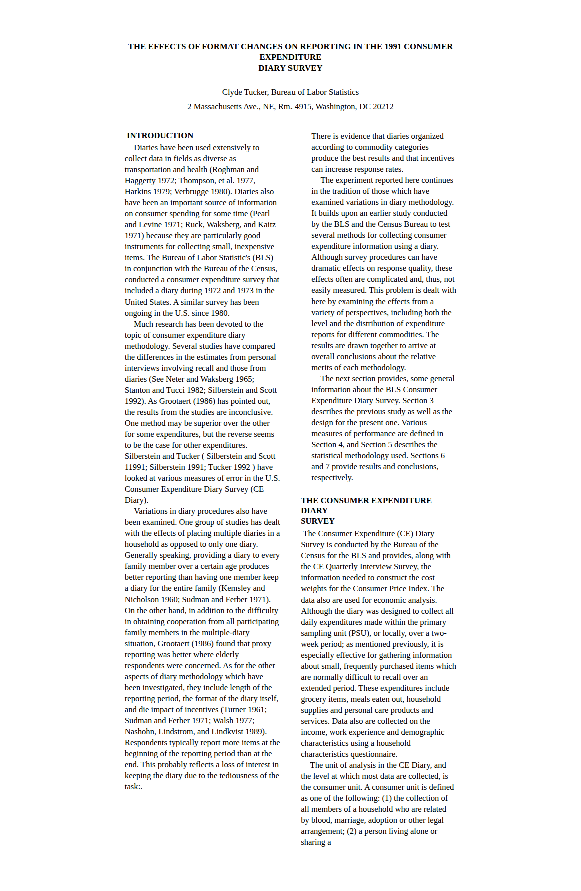THE EFFECTS OF FORMAT CHANGES ON REPORTING IN THE 1991 CONSUMER EXPENDITURE
DIARY SURVEY
Clyde Tucker, Bureau of Labor Statistics
2 Massachusetts Ave., NE, Rm. 4915, Washington, DC 20212
INTRODUCTION
Diaries have been used extensively to collect data in fields as diverse as transportation and health (Roghman and Haggerty 1972; Thompson, et al. 1977, Harkins 1979; Verbrugge 1980). Diaries also have been an important source of information on consumer spending for some time (Pearl and Levine 1971; Ruck, Waksberg, and Kaitz 1971) because they are particularly good instruments for collecting small, inexpensive items. The Bureau of Labor Statistic's (BLS) in conjunction with the Bureau of the Census, conducted a consumer expenditure survey that included a diary during 1972 and 1973 in the United States. A similar survey has been ongoing in the U.S. since 1980.
Much research has been devoted to the topic of consumer expenditure diary methodology. Several studies have compared the differences in the estimates from personal interviews involving recall and those from diaries (See Neter and Waksberg 1965; Stanton and Tucci 1982; Silberstein and Scott 1992). As Grootaert (1986) has pointed out, the results from the studies are inconclusive. One method may be superior over the other for some expenditures, but the reverse seems to be the case for other expenditures. Silberstein and Tucker ( Silberstein and Scott 11991; Silberstein 1991; Tucker 1992 ) have looked at various measures of error in the U.S. Consumer Expenditure Diary Survey (CE Diary).
Variations in diary procedures also have been examined. One group of studies has dealt with the effects of placing multiple diaries in a household as opposed to only one diary. Generally speaking, providing a diary to every family member over a certain age produces better reporting than having one member keep a diary for the entire family (Kemsley and Nicholson 1960; Sudman and Ferber 1971). On the other hand, in addition to the difficulty in obtaining cooperation from all participating family members in the multiple-diary situation, Grootaert (1986) found that proxy reporting was better where elderly respondents were concerned. As for the other aspects of diary methodology which have been investigated, they include length of the reporting period, the format of the diary itself, and die impact of incentives (Turner 1961; Sudman and Ferber 1971; Walsh 1977; Nashohn, Lindstrom, and Lindkvist 1989). Respondents typically report more items at the beginning of the reporting period than at the end. This probably reflects a loss of interest in keeping the diary due to the tediousness of the task:.
There is evidence that diaries organized according to commodity categories produce the best results and that incentives can increase response rates.
The experiment reported here continues in the tradition of those which have examined variations in diary methodology. It builds upon an earlier study conducted by the BLS and the Census Bureau to test several methods for collecting consumer expenditure information using a diary. Although survey procedures can have dramatic effects on response quality, these effects often are complicated and, thus, not easily measured. This problem is dealt with here by examining the effects from a variety of perspectives, including both the level and the distribution of expenditure reports for different commodities. The results are drawn together to arrive at overall conclusions about the relative merits of each methodology.
The next section provides, some general information about the BLS Consumer Expenditure Diary Survey. Section 3 describes the previous study as well as the design for the present one. Various measures of performance are defined in Section 4, and Section 5 describes the statistical methodology used. Sections 6 and 7 provide results and conclusions, respectively.
THE CONSUMER EXPENDITURE DIARY
SURVEY
The Consumer Expenditure (CE) Diary Survey is conducted by the Bureau of the Census for the BLS and provides, along with the CE Quarterly Interview Survey, the information needed to construct the cost weights for the Consumer Price Index. The data also are used for economic analysis. Although the diary was designed to collect all daily expenditures made within the primary sampling unit (PSU), or locally, over a two-week period; as mentioned previously, it is especially effective for gathering information about small, frequently purchased items which are normally difficult to recall over an extended period. These expenditures include grocery items, meals eaten out, household supplies and personal care products and services. Data also are collected on the income, work experience and demographic characteristics using a household characteristics questionnaire.
The unit of analysis in the CE Diary, and the level at which most data are collected, is the consumer unit. A consumer unit is defined as one of the following: (1) the collection of all members of a household who are related by blood, marriage, adoption or other legal arrangement; (2) a person living alone or sharing a